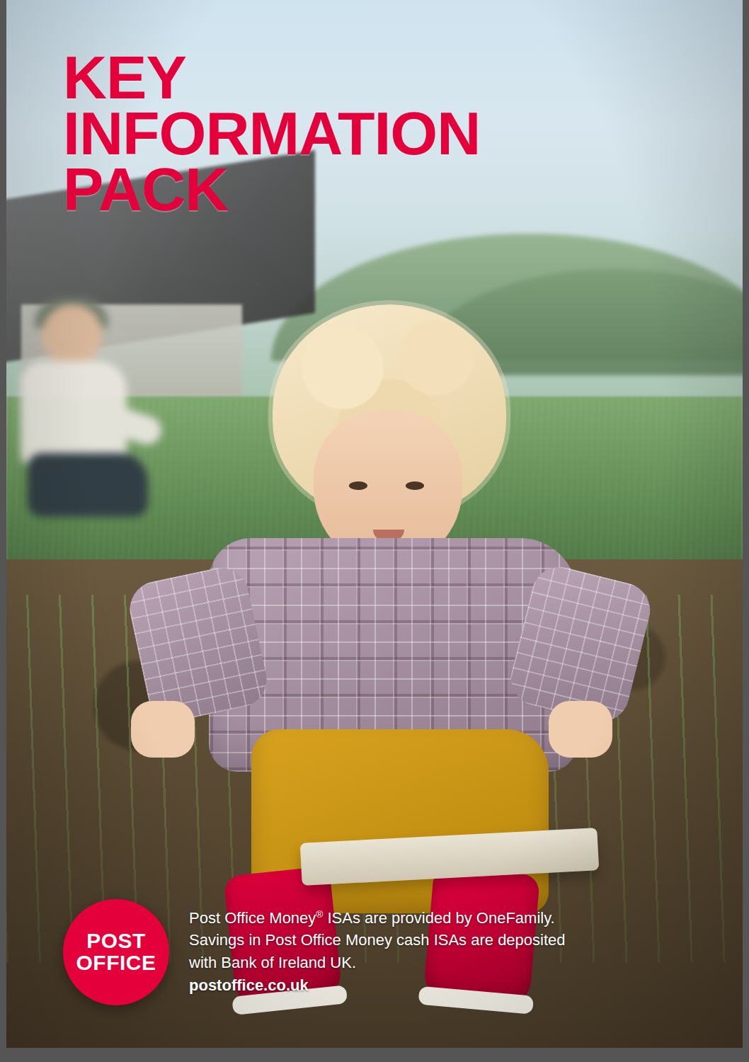Key Information Pack
Post Office
Post Office Money® ISAs are provided by OneFamily.
Savings in Post Office Money cash ISAs are deposited
with Bank of Ireland UK.
postoffice.co.uk